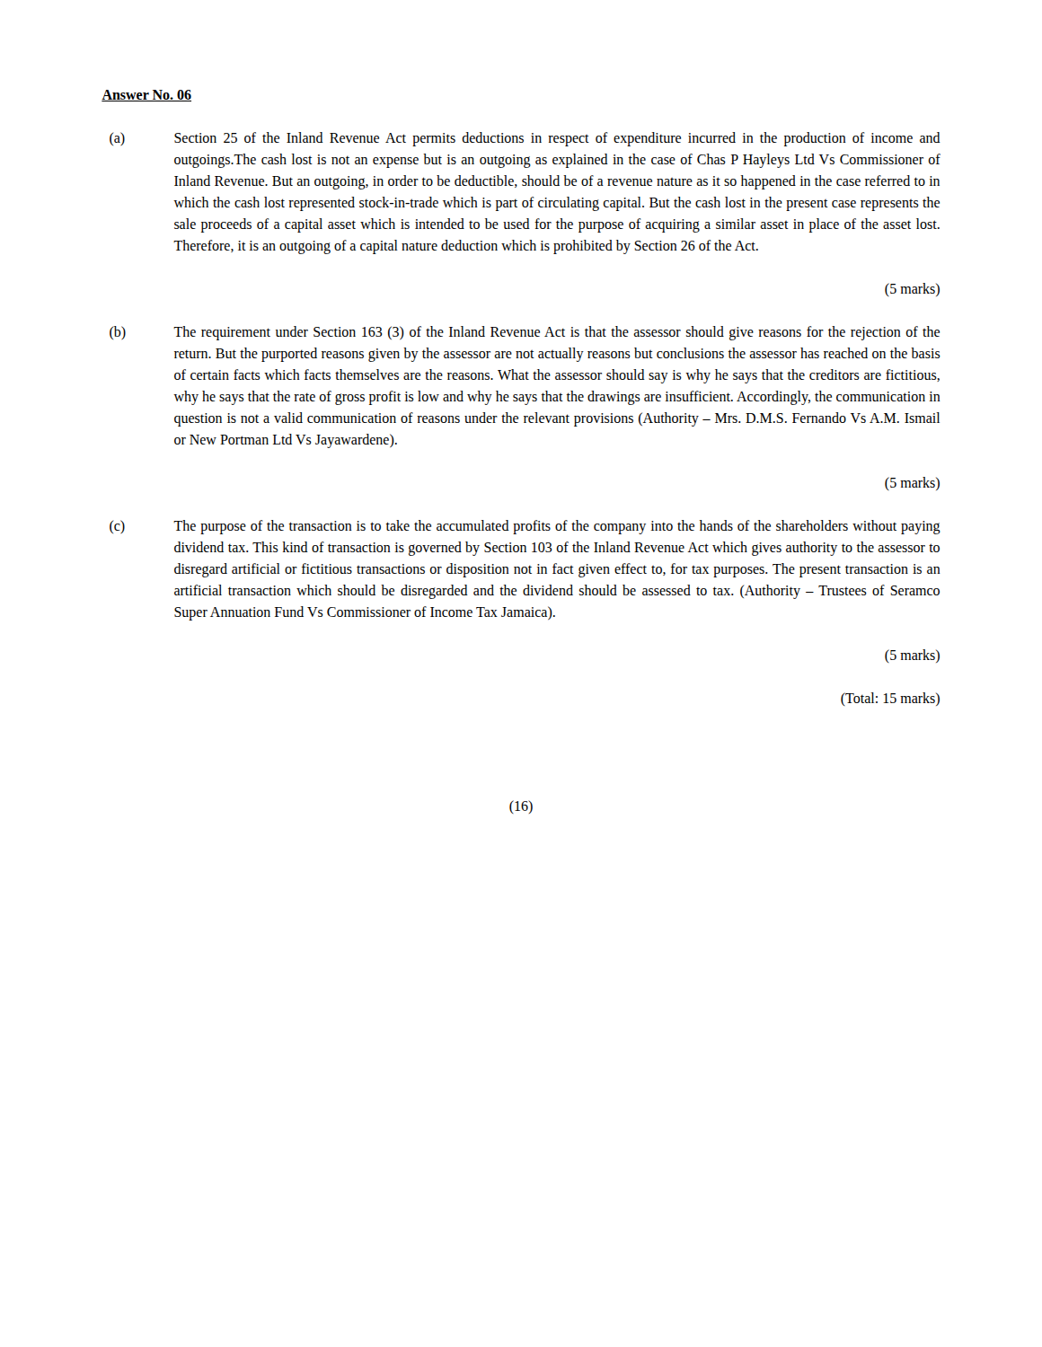Answer No. 06
(a)
Section 25 of the Inland Revenue Act permits deductions in respect of expenditure incurred in the production of income and outgoings.The cash lost is not an expense but is an outgoing as explained in the case of Chas P Hayleys Ltd Vs Commissioner of Inland Revenue. But an outgoing, in order to be deductible, should be of a revenue nature as it so happened in the case referred to in which the cash lost represented stock-in-trade which is part of circulating capital. But the cash lost in the present case represents the sale proceeds of a capital asset which is intended to be used for the purpose of acquiring a similar asset in place of the asset lost. Therefore, it is an outgoing of a capital nature deduction which is prohibited by Section 26 of the Act.
(5 marks)
(b)
The requirement under Section 163 (3) of the Inland Revenue Act is that the assessor should give reasons for the rejection of the return. But the purported reasons given by the assessor are not actually reasons but conclusions the assessor has reached on the basis of certain facts which facts themselves are the reasons. What the assessor should say is why he says that the creditors are fictitious, why he says that the rate of gross profit is low and why he says that the drawings are insufficient. Accordingly, the communication in question is not a valid communication of reasons under the relevant provisions (Authority – Mrs. D.M.S. Fernando Vs A.M. Ismail or New Portman Ltd Vs Jayawardene).
(5 marks)
(c)
The purpose of the transaction is to take the accumulated profits of the company into the hands of the shareholders without paying dividend tax. This kind of transaction is governed by Section 103 of the Inland Revenue Act which gives authority to the assessor to disregard artificial or fictitious transactions or disposition not in fact given effect to, for tax purposes. The present transaction is an artificial transaction which should be disregarded and the dividend should be assessed to tax. (Authority – Trustees of Seramco Super Annuation Fund Vs Commissioner of Income Tax Jamaica).
(5 marks)
(Total: 15 marks)
(16)